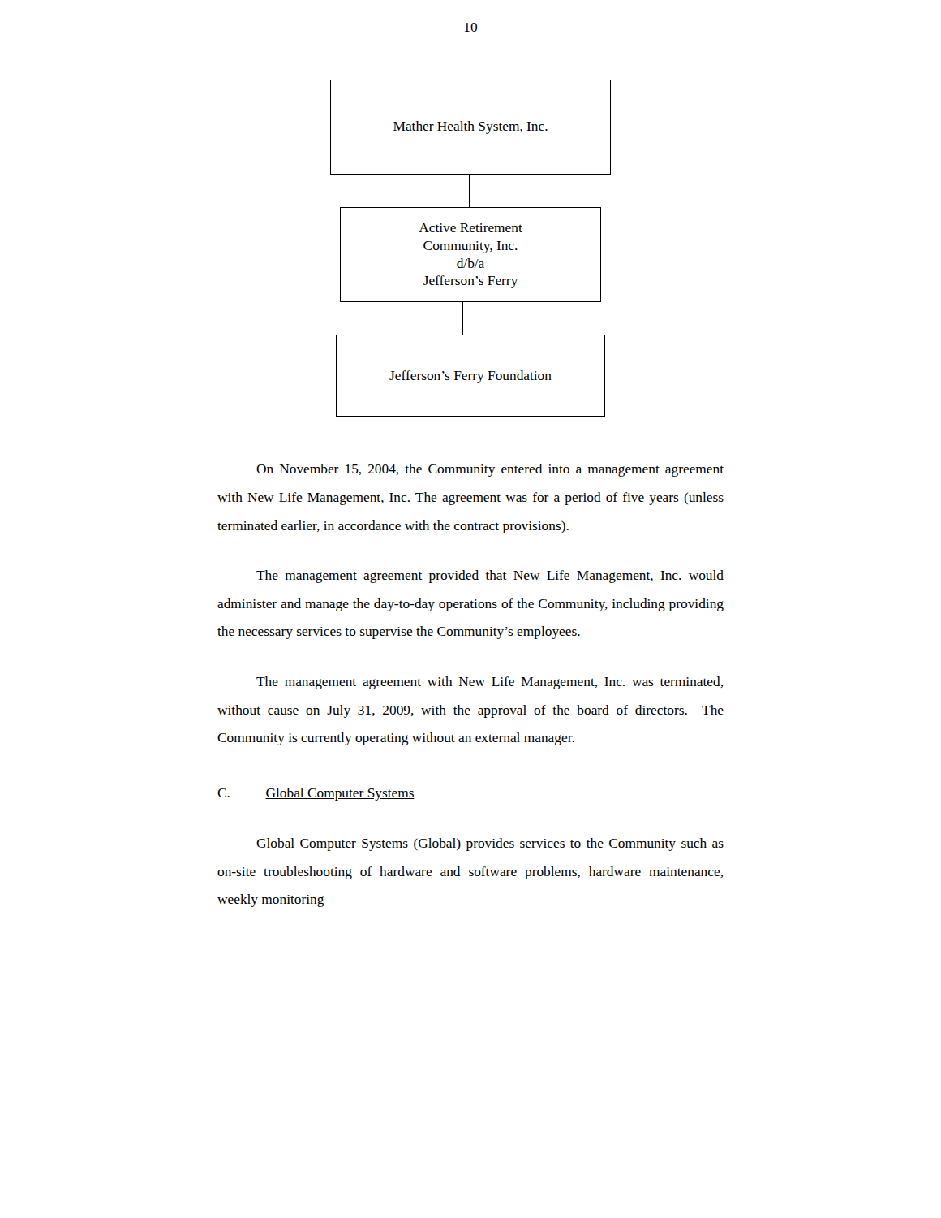10
Mather Health System, Inc.
Active Retirement
Community, Inc.
d/b/a
Jefferson’s Ferry
Jefferson’s Ferry Foundation
On November 15, 2004, the Community entered into a management agreement with New Life Management, Inc. The agreement was for a period of five years (unless terminated earlier, in accordance with the contract provisions).
The management agreement provided that New Life Management, Inc. would administer and manage the day-to-day operations of the Community, including providing the necessary services to supervise the Community’s employees.
The management agreement with New Life Management, Inc. was terminated, without cause on July 31, 2009, with the approval of the board of directors. The Community is currently operating without an external manager.
C. Global Computer Systems
Global Computer Systems (Global) provides services to the Community such as on-site troubleshooting of hardware and software problems, hardware maintenance, weekly monitoring